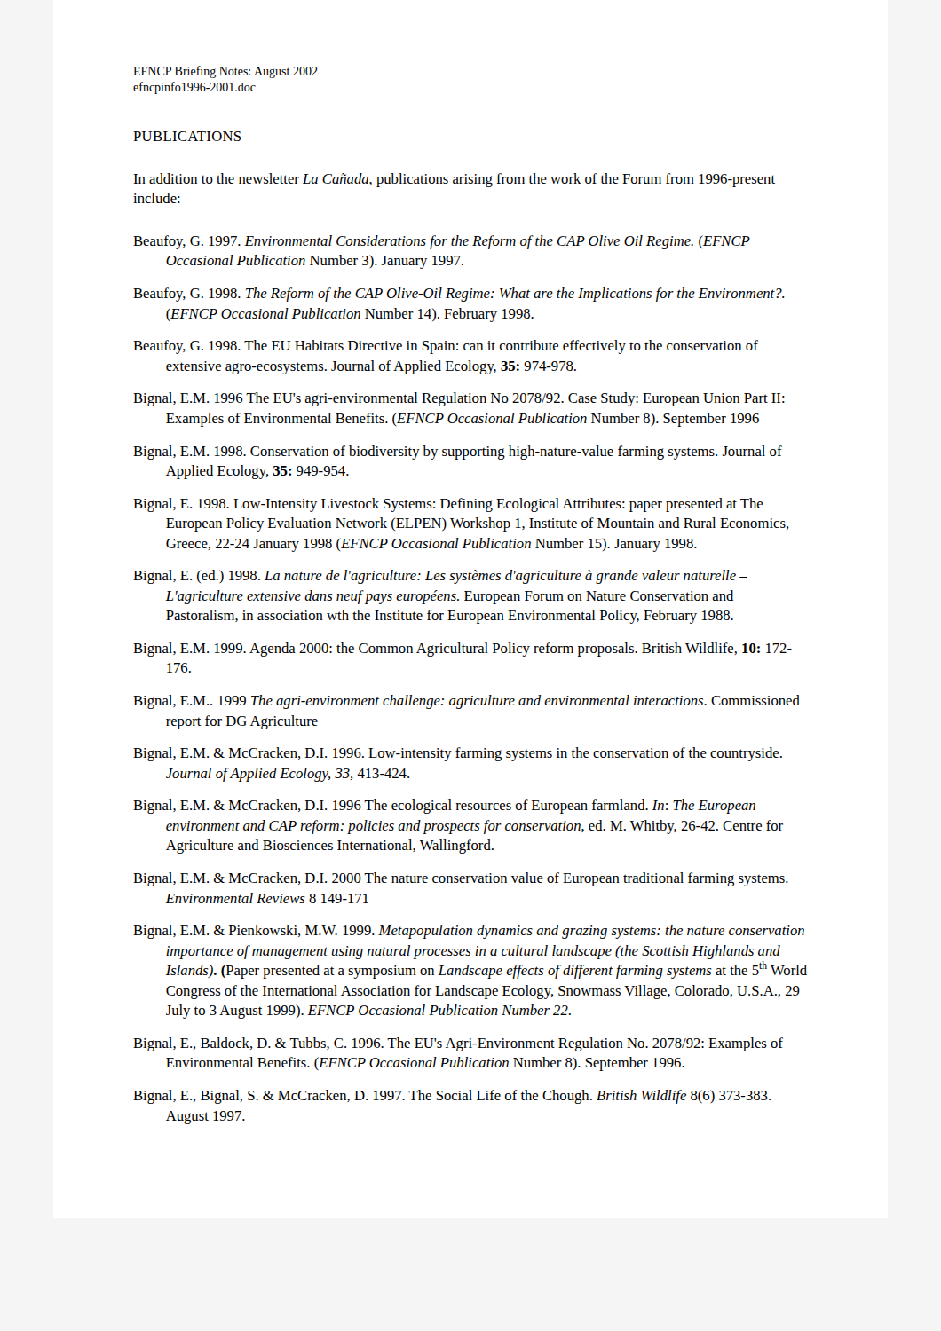EFNCP Briefing Notes: August 2002
efncpinfo1996-2001.doc
PUBLICATIONS
In addition to the newsletter La Cañada, publications arising from the work of the Forum from 1996-present include:
Beaufoy, G. 1997. Environmental Considerations for the Reform of the CAP Olive Oil Regime. (EFNCP Occasional Publication Number 3). January 1997.
Beaufoy, G. 1998. The Reform of the CAP Olive-Oil Regime: What are the Implications for the Environment?. (EFNCP Occasional Publication Number 14). February 1998.
Beaufoy, G. 1998. The EU Habitats Directive in Spain: can it contribute effectively to the conservation of extensive agro-ecosystems. Journal of Applied Ecology, 35: 974-978.
Bignal, E.M. 1996 The EU's agri-environmental Regulation No 2078/92. Case Study: European Union Part II: Examples of Environmental Benefits. (EFNCP Occasional Publication Number 8). September 1996
Bignal, E.M. 1998. Conservation of biodiversity by supporting high-nature-value farming systems. Journal of Applied Ecology, 35: 949-954.
Bignal, E. 1998. Low-Intensity Livestock Systems: Defining Ecological Attributes: paper presented at The European Policy Evaluation Network (ELPEN) Workshop 1, Institute of Mountain and Rural Economics, Greece, 22-24 January 1998 (EFNCP Occasional Publication Number 15). January 1998.
Bignal, E. (ed.) 1998. La nature de l'agriculture: Les systèmes d'agriculture à grande valeur naturelle – L'agriculture extensive dans neuf pays européens. European Forum on Nature Conservation and Pastoralism, in association wth the Institute for European Environmental Policy, February 1988.
Bignal, E.M. 1999. Agenda 2000: the Common Agricultural Policy reform proposals. British Wildlife, 10: 172-176.
Bignal, E.M.. 1999 The agri-environment challenge: agriculture and environmental interactions. Commissioned report for DG Agriculture
Bignal, E.M. & McCracken, D.I. 1996. Low-intensity farming systems in the conservation of the countryside. Journal of Applied Ecology, 33, 413-424.
Bignal, E.M. & McCracken, D.I. 1996 The ecological resources of European farmland. In: The European environment and CAP reform: policies and prospects for conservation, ed. M. Whitby, 26-42. Centre for Agriculture and Biosciences International, Wallingford.
Bignal, E.M. & McCracken, D.I. 2000 The nature conservation value of European traditional farming systems. Environmental Reviews 8 149-171
Bignal, E.M. & Pienkowski, M.W. 1999. Metapopulation dynamics and grazing systems: the nature conservation importance of management using natural processes in a cultural landscape (the Scottish Highlands and Islands). (Paper presented at a symposium on Landscape effects of different farming systems at the 5th World Congress of the International Association for Landscape Ecology, Snowmass Village, Colorado, U.S.A., 29 July to 3 August 1999). EFNCP Occasional Publication Number 22.
Bignal, E., Baldock, D. & Tubbs, C. 1996. The EU's Agri-Environment Regulation No. 2078/92: Examples of Environmental Benefits. (EFNCP Occasional Publication Number 8). September 1996.
Bignal, E., Bignal, S. & McCracken, D. 1997. The Social Life of the Chough. British Wildlife 8(6) 373-383. August 1997.